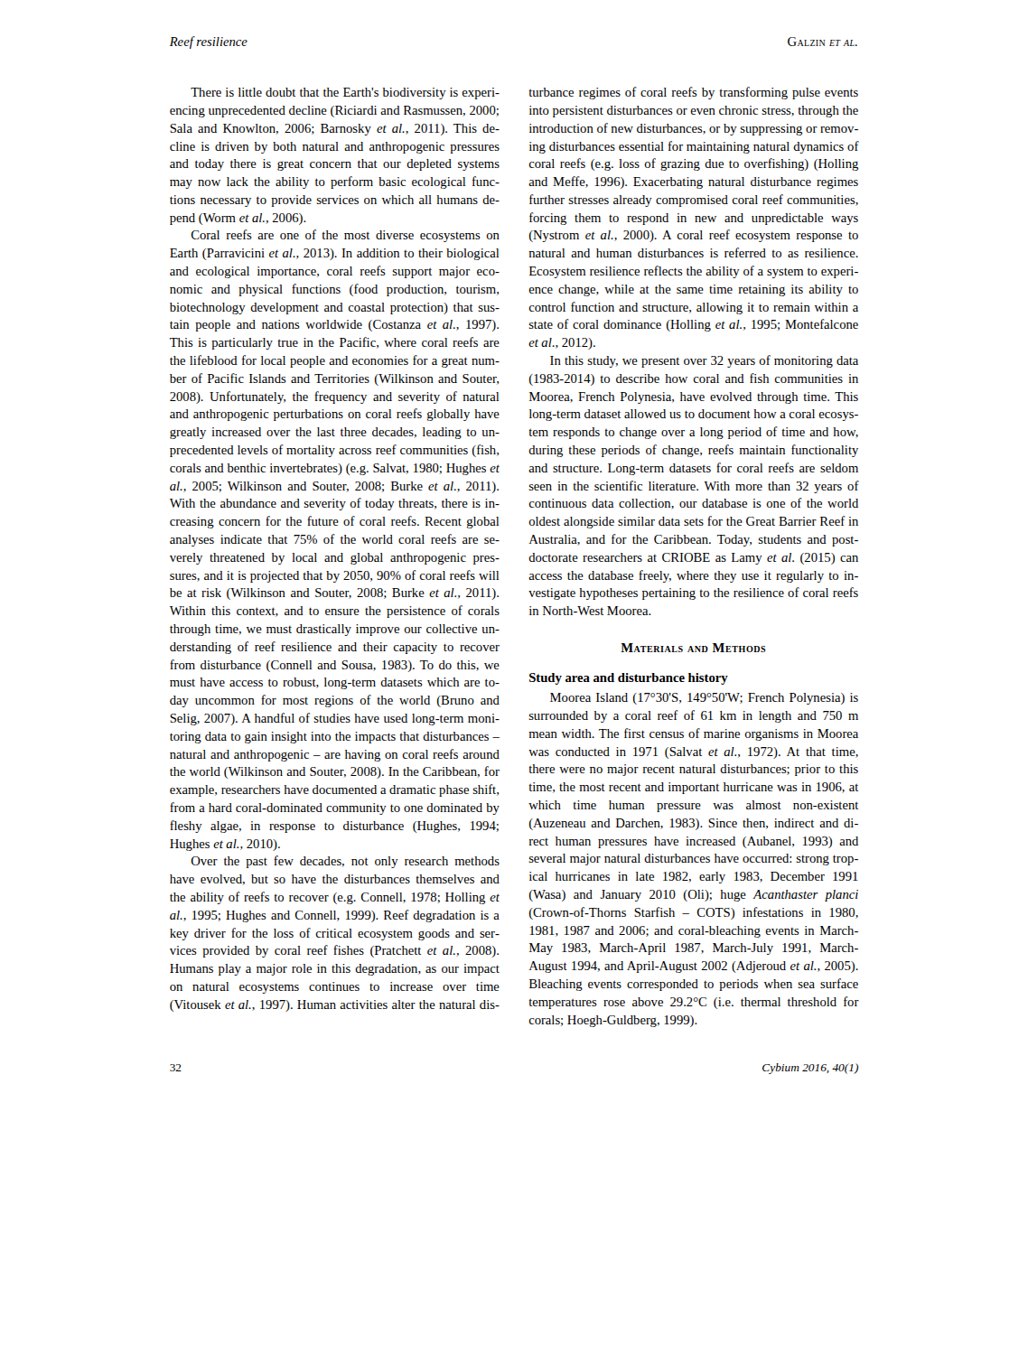Reef resilience Galzin et al.
There is little doubt that the Earth's biodiversity is experiencing unprecedented decline (Riciardi and Rasmussen, 2000; Sala and Knowlton, 2006; Barnosky et al., 2011). This decline is driven by both natural and anthropogenic pressures and today there is great concern that our depleted systems may now lack the ability to perform basic ecological functions necessary to provide services on which all humans depend (Worm et al., 2006).
Coral reefs are one of the most diverse ecosystems on Earth (Parravicini et al., 2013). In addition to their biological and ecological importance, coral reefs support major economic and physical functions (food production, tourism, biotechnology development and coastal protection) that sustain people and nations worldwide (Costanza et al., 1997). This is particularly true in the Pacific, where coral reefs are the lifeblood for local people and economies for a great number of Pacific Islands and Territories (Wilkinson and Souter, 2008). Unfortunately, the frequency and severity of natural and anthropogenic perturbations on coral reefs globally have greatly increased over the last three decades, leading to unprecedented levels of mortality across reef communities (fish, corals and benthic invertebrates) (e.g. Salvat, 1980; Hughes et al., 2005; Wilkinson and Souter, 2008; Burke et al., 2011). With the abundance and severity of today threats, there is increasing concern for the future of coral reefs. Recent global analyses indicate that 75% of the world coral reefs are severely threatened by local and global anthropogenic pressures, and it is projected that by 2050, 90% of coral reefs will be at risk (Wilkinson and Souter, 2008; Burke et al., 2011). Within this context, and to ensure the persistence of corals through time, we must drastically improve our collective understanding of reef resilience and their capacity to recover from disturbance (Connell and Sousa, 1983). To do this, we must have access to robust, long-term datasets which are today uncommon for most regions of the world (Bruno and Selig, 2007). A handful of studies have used long-term monitoring data to gain insight into the impacts that disturbances – natural and anthropogenic – are having on coral reefs around the world (Wilkinson and Souter, 2008). In the Caribbean, for example, researchers have documented a dramatic phase shift, from a hard coral-dominated community to one dominated by fleshy algae, in response to disturbance (Hughes, 1994; Hughes et al., 2010).
Over the past few decades, not only research methods have evolved, but so have the disturbances themselves and the ability of reefs to recover (e.g. Connell, 1978; Holling et al., 1995; Hughes and Connell, 1999). Reef degradation is a key driver for the loss of critical ecosystem goods and services provided by coral reef fishes (Pratchett et al., 2008). Humans play a major role in this degradation, as our impact on natural ecosystems continues to increase over time (Vitousek et al., 1997). Human activities alter the natural disturbance regimes of coral reefs by transforming pulse events into persistent disturbances or even chronic stress, through the introduction of new disturbances, or by suppressing or removing disturbances essential for maintaining natural dynamics of coral reefs (e.g. loss of grazing due to overfishing) (Holling and Meffe, 1996). Exacerbating natural disturbance regimes further stresses already compromised coral reef communities, forcing them to respond in new and unpredictable ways (Nystrom et al., 2000). A coral reef ecosystem response to natural and human disturbances is referred to as resilience. Ecosystem resilience reflects the ability of a system to experience change, while at the same time retaining its ability to control function and structure, allowing it to remain within a state of coral dominance (Holling et al., 1995; Montefalcone et al., 2012).
In this study, we present over 32 years of monitoring data (1983-2014) to describe how coral and fish communities in Moorea, French Polynesia, have evolved through time. This long-term dataset allowed us to document how a coral ecosystem responds to change over a long period of time and how, during these periods of change, reefs maintain functionality and structure. Long-term datasets for coral reefs are seldom seen in the scientific literature. With more than 32 years of continuous data collection, our database is one of the world oldest alongside similar data sets for the Great Barrier Reef in Australia, and for the Caribbean. Today, students and post-doctorate researchers at CRIOBE as Lamy et al. (2015) can access the database freely, where they use it regularly to investigate hypotheses pertaining to the resilience of coral reefs in North-West Moorea.
Materials and Methods
Study area and disturbance history
Moorea Island (17°30'S, 149°50'W; French Polynesia) is surrounded by a coral reef of 61 km in length and 750 m mean width. The first census of marine organisms in Moorea was conducted in 1971 (Salvat et al., 1972). At that time, there were no major recent natural disturbances; prior to this time, the most recent and important hurricane was in 1906, at which time human pressure was almost non-existent (Auzeneau and Darchen, 1983). Since then, indirect and direct human pressures have increased (Aubanel, 1993) and several major natural disturbances have occurred: strong tropical hurricanes in late 1982, early 1983, December 1991 (Wasa) and January 2010 (Oli); huge Acanthaster planci (Crown-of-Thorns Starfish – COTS) infestations in 1980, 1981, 1987 and 2006; and coral-bleaching events in March-May 1983, March-April 1987, March-July 1991, March-August 1994, and April-August 2002 (Adjeroud et al., 2005). Bleaching events corresponded to periods when sea surface temperatures rose above 29.2°C (i.e. thermal threshold for corals; Hoegh-Guldberg, 1999).
32 Cybium 2016, 40(1)